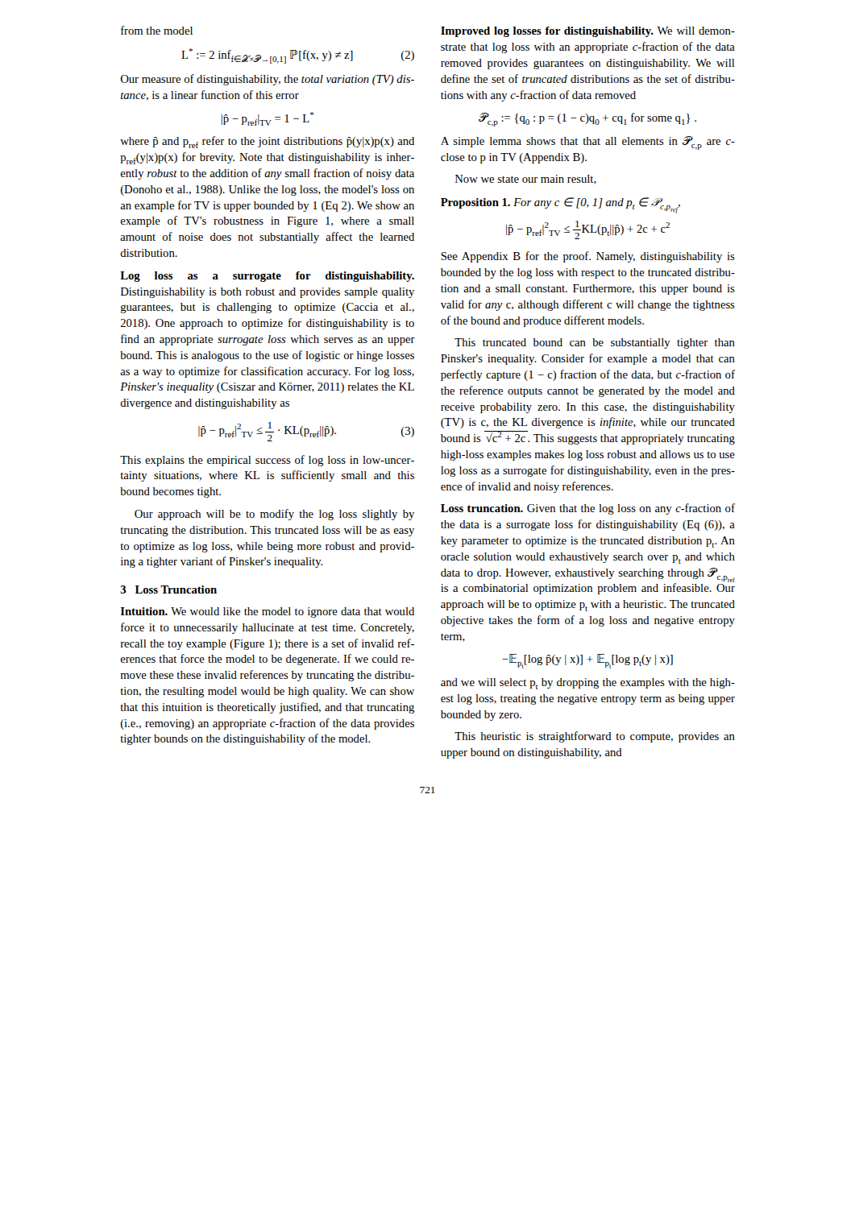from the model
L* := 2 inff∈𝒳×𝒫→[0,1] ℙ[f(x, y) ≠ z] (2)
Our measure of distinguishability, the total variation (TV) distance, is a linear function of this error
|p̂ − pref|TV = 1 − L*
where p̂ and pref refer to the joint distributions p̂(y|x)p(x) and pref(y|x)p(x) for brevity. Note that distinguishability is inherently robust to the addition of any small fraction of noisy data (Donoho et al., 1988). Unlike the log loss, the model's loss on an example for TV is upper bounded by 1 (Eq 2). We show an example of TV's robustness in Figure 1, where a small amount of noise does not substantially affect the learned distribution.
Log loss as a surrogate for distinguishability. Distinguishability is both robust and provides sample quality guarantees, but is challenging to optimize (Caccia et al., 2018). One approach to optimize for distinguishability is to find an appropriate surrogate loss which serves as an upper bound. This is analogous to the use of logistic or hinge losses as a way to optimize for classification accuracy. For log loss, Pinsker's inequality (Csiszar and Körner, 2011) relates the KL divergence and distinguishability as
|p̂ − pref|2TV ≤ 12 · KL(pref||p̂). (3)
This explains the empirical success of log loss in low-uncertainty situations, where KL is sufficiently small and this bound becomes tight.
Our approach will be to modify the log loss slightly by truncating the distribution. This truncated loss will be as easy to optimize as log loss, while being more robust and providing a tighter variant of Pinsker's inequality.
3 Loss Truncation
Intuition. We would like the model to ignore data that would force it to unnecessarily hallucinate at test time. Concretely, recall the toy example (Figure 1); there is a set of invalid references that force the model to be degenerate. If we could remove these these invalid references by truncating the distribution, the resulting model would be high quality. We can show that this intuition is theoretically justified, and that truncating (i.e., removing) an appropriate c-fraction of the data provides tighter bounds on the distinguishability of the model.
Improved log losses for distinguishability. We will demonstrate that log loss with an appropriate c-fraction of the data removed provides guarantees on distinguishability. We will define the set of truncated distributions as the set of distributions with any c-fraction of data removed
𝒫c,p := {q0 : p = (1 − c)q0 + cq1 for some q1} .
A simple lemma shows that that all elements in 𝒫c,p are c-close to p in TV (Appendix B).
Now we state our main result,
Proposition 1. For any c ∈ [0, 1] and pt ∈ 𝒫c,pref,
|p̂ − pref|2TV ≤ 12 KL(pt||p̂) + 2c + c2
See Appendix B for the proof. Namely, distinguishability is bounded by the log loss with respect to the truncated distribution and a small constant. Furthermore, this upper bound is valid for any c, although different c will change the tightness of the bound and produce different models.
This truncated bound can be substantially tighter than Pinsker's inequality. Consider for example a model that can perfectly capture (1 − c) fraction of the data, but c-fraction of the reference outputs cannot be generated by the model and receive probability zero. In this case, the distinguishability (TV) is c, the KL divergence is infinite, while our truncated bound is √c2 + 2c. This suggests that appropriately truncating high-loss examples makes log loss robust and allows us to use log loss as a surrogate for distinguishability, even in the presence of invalid and noisy references.
Loss truncation. Given that the log loss on any c-fraction of the data is a surrogate loss for distinguishability (Eq (6)), a key parameter to optimize is the truncated distribution pt. An oracle solution would exhaustively search over pt and which data to drop. However, exhaustively searching through 𝒫c,pref is a combinatorial optimization problem and infeasible. Our approach will be to optimize pt with a heuristic. The truncated objective takes the form of a log loss and negative entropy term,
−𝔼pt[log p̂(y | x)] + 𝔼pt[log pt(y | x)]
and we will select pt by dropping the examples with the highest log loss, treating the negative entropy term as being upper bounded by zero.
This heuristic is straightforward to compute, provides an upper bound on distinguishability, and
721